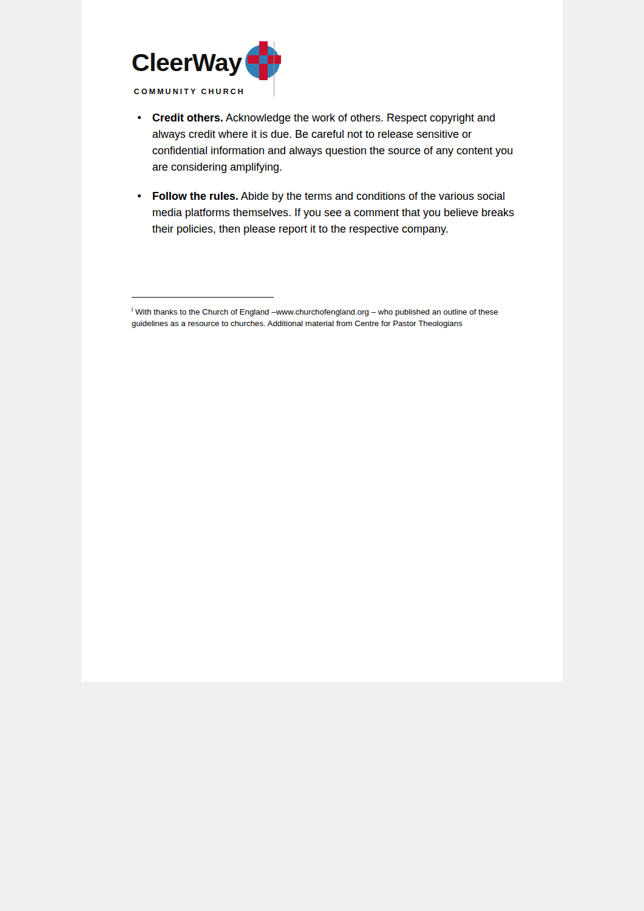CleerWay
COMMUNITY CHURCH
Credit others. Acknowledge the work of others. Respect copyright and always credit where it is due. Be careful not to release sensitive or confidential information and always question the source of any content you are considering amplifying.
Follow the rules. Abide by the terms and conditions of the various social media platforms themselves. If you see a comment that you believe breaks their policies, then please report it to the respective company.
i With thanks to the Church of England –www.churchofengland.org – who published an outline of these guidelines as a resource to churches. Additional material from Centre for Pastor Theologians